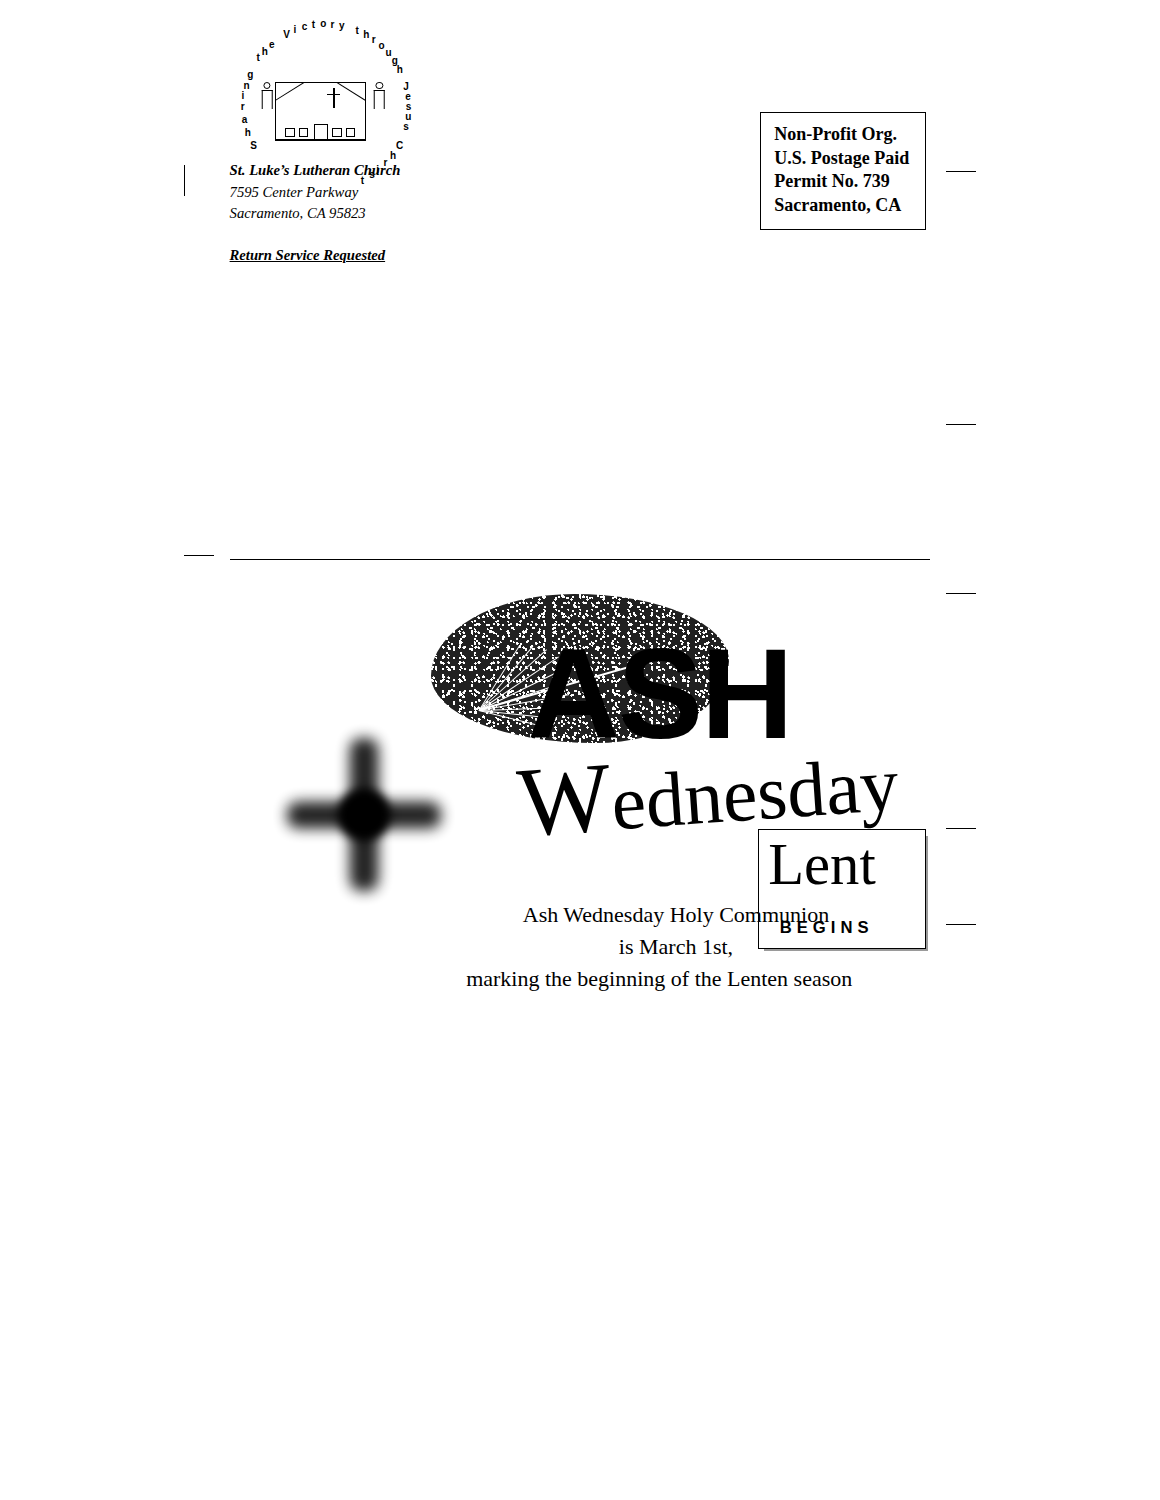S h a r i n g t h e V i c t o r y t h r o u g h J e s u s C h r i s t
St. Luke’s Lutheran Church
7595 Center Parkway
Sacramento, CA 95823
Return Service Requested
Non-Profit Org.
U.S. Postage Paid
Permit No. 739
Sacramento, CA
ASH
Wednesday
Lent
BEGINS
Ash Wednesday Holy Communion
is March 1st,
marking the beginning of the Lenten season